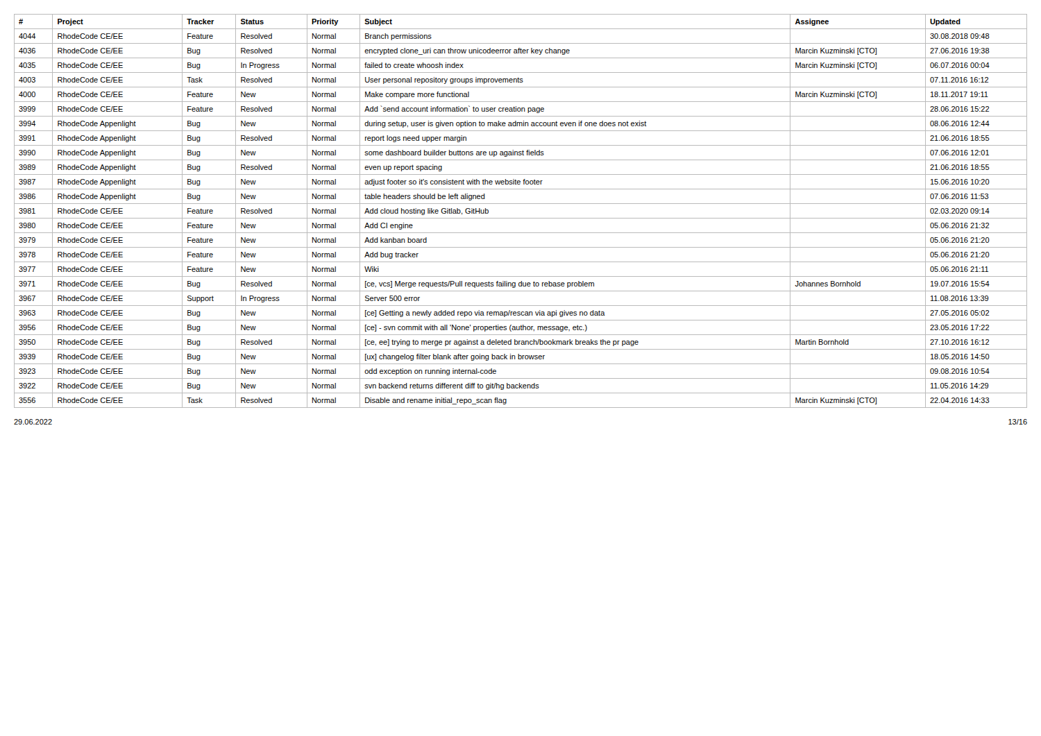| # | Project | Tracker | Status | Priority | Subject | Assignee | Updated |
| --- | --- | --- | --- | --- | --- | --- | --- |
| 4044 | RhodeCode CE/EE | Feature | Resolved | Normal | Branch permissions | | 30.08.2018 09:48 |
| 4036 | RhodeCode CE/EE | Bug | Resolved | Normal | encrypted clone_uri can throw unicodeerror after key change | Marcin Kuzminski [CTO] | 27.06.2016 19:38 |
| 4035 | RhodeCode CE/EE | Bug | In Progress | Normal | failed to create whoosh index | Marcin Kuzminski [CTO] | 06.07.2016 00:04 |
| 4003 | RhodeCode CE/EE | Task | Resolved | Normal | User personal repository groups improvements | | 07.11.2016 16:12 |
| 4000 | RhodeCode CE/EE | Feature | New | Normal | Make compare more functional | Marcin Kuzminski [CTO] | 18.11.2017 19:11 |
| 3999 | RhodeCode CE/EE | Feature | Resolved | Normal | Add `send account information` to user creation page | | 28.06.2016 15:22 |
| 3994 | RhodeCode Appenlight | Bug | New | Normal | during setup, user is given option to make admin account even if one does not exist | | 08.06.2016 12:44 |
| 3991 | RhodeCode Appenlight | Bug | Resolved | Normal | report logs need upper margin | | 21.06.2016 18:55 |
| 3990 | RhodeCode Appenlight | Bug | New | Normal | some dashboard builder buttons are up against fields | | 07.06.2016 12:01 |
| 3989 | RhodeCode Appenlight | Bug | Resolved | Normal | even up report spacing | | 21.06.2016 18:55 |
| 3987 | RhodeCode Appenlight | Bug | New | Normal | adjust footer so it's consistent with the website footer | | 15.06.2016 10:20 |
| 3986 | RhodeCode Appenlight | Bug | New | Normal | table headers should be left aligned | | 07.06.2016 11:53 |
| 3981 | RhodeCode CE/EE | Feature | Resolved | Normal | Add cloud hosting like Gitlab, GitHub | | 02.03.2020 09:14 |
| 3980 | RhodeCode CE/EE | Feature | New | Normal | Add CI engine | | 05.06.2016 21:32 |
| 3979 | RhodeCode CE/EE | Feature | New | Normal | Add kanban board | | 05.06.2016 21:20 |
| 3978 | RhodeCode CE/EE | Feature | New | Normal | Add bug tracker | | 05.06.2016 21:20 |
| 3977 | RhodeCode CE/EE | Feature | New | Normal | Wiki | | 05.06.2016 21:11 |
| 3971 | RhodeCode CE/EE | Bug | Resolved | Normal | [ce, vcs] Merge requests/Pull requests failing due to rebase problem | Johannes Bornhold | 19.07.2016 15:54 |
| 3967 | RhodeCode CE/EE | Support | In Progress | Normal | Server 500 error | | 11.08.2016 13:39 |
| 3963 | RhodeCode CE/EE | Bug | New | Normal | [ce] Getting a newly added repo via remap/rescan via api gives no data | | 27.05.2016 05:02 |
| 3956 | RhodeCode CE/EE | Bug | New | Normal | [ce] - svn commit with all 'None' properties (author, message, etc.) | | 23.05.2016 17:22 |
| 3950 | RhodeCode CE/EE | Bug | Resolved | Normal | [ce, ee] trying to merge pr against a deleted branch/bookmark breaks the pr page | Martin Bornhold | 27.10.2016 16:12 |
| 3939 | RhodeCode CE/EE | Bug | New | Normal | [ux] changelog filter blank after going back in browser | | 18.05.2016 14:50 |
| 3923 | RhodeCode CE/EE | Bug | New | Normal | odd exception on running internal-code | | 09.08.2016 10:54 |
| 3922 | RhodeCode CE/EE | Bug | New | Normal | svn backend returns different diff to git/hg backends | | 11.05.2016 14:29 |
| 3556 | RhodeCode CE/EE | Task | Resolved | Normal | Disable and rename initial_repo_scan flag | Marcin Kuzminski [CTO] | 22.04.2016 14:33 |
29.06.2022 13/16